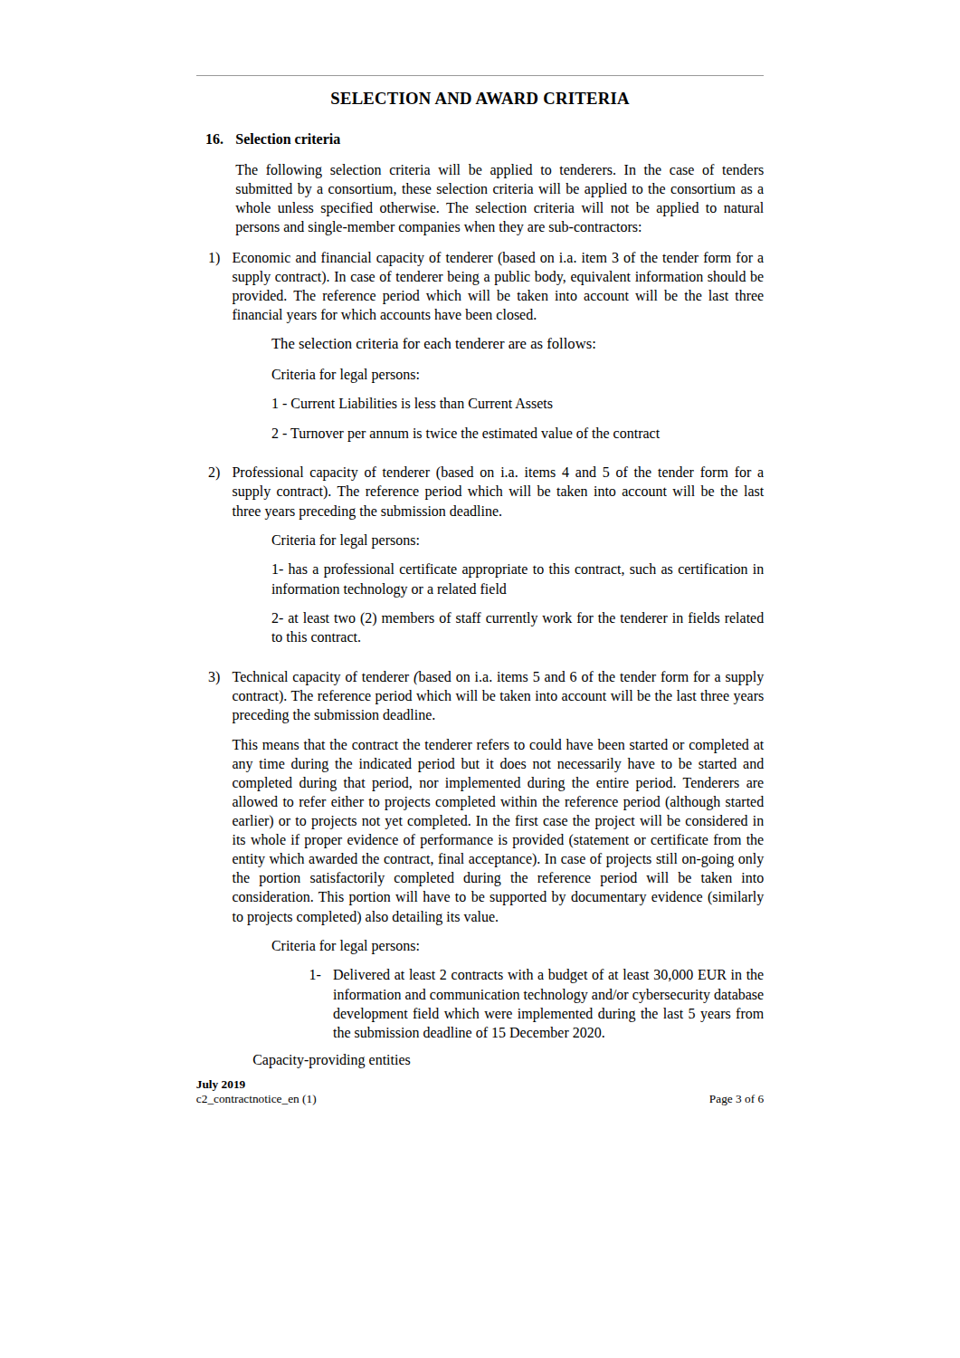SELECTION AND AWARD CRITERIA
16.
Selection criteria
The following selection criteria will be applied to tenderers. In the case of tenders submitted by a consortium, these selection criteria will be applied to the consortium as a whole unless specified otherwise. The selection criteria will not be applied to natural persons and single-member companies when they are sub-contractors:
1)
Economic and financial capacity of tenderer (based on i.a. item 3 of the tender form for a supply contract). In case of tenderer being a public body, equivalent information should be provided. The reference period which will be taken into account will be the last three financial years for which accounts have been closed.
The selection criteria for each tenderer are as follows:
Criteria for legal persons:
1 - Current Liabilities is less than Current Assets
2 - Turnover per annum is twice the estimated value of the contract
2)
Professional capacity of tenderer (based on i.a. items 4 and 5 of the tender form for a supply contract). The reference period which will be taken into account will be the last three years preceding the submission deadline.
Criteria for legal persons:
1- has a professional certificate appropriate to this contract, such as certification in information technology or a related field
2- at least two (2) members of staff currently work for the tenderer in fields related to this contract.
3)
Technical capacity of tenderer (based on i.a. items 5 and 6 of the tender form for a supply contract). The reference period which will be taken into account will be the last three years preceding the submission deadline.
This means that the contract the tenderer refers to could have been started or completed at any time during the indicated period but it does not necessarily have to be started and completed during that period, nor implemented during the entire period. Tenderers are allowed to refer either to projects completed within the reference period (although started earlier) or to projects not yet completed. In the first case the project will be considered in its whole if proper evidence of performance is provided (statement or certificate from the entity which awarded the contract, final acceptance). In case of projects still on-going only the portion satisfactorily completed during the reference period will be taken into consideration. This portion will have to be supported by documentary evidence (similarly to projects completed) also detailing its value.
Criteria for legal persons:
1-
Delivered at least 2 contracts with a budget of at least 30,000 EUR in the information and communication technology and/or cybersecurity database development field which were implemented during the last 5 years from the submission deadline of 15 December 2020.
Capacity-providing entities
July 2019
c2_contractnotice_en (1)
Page 3 of 6